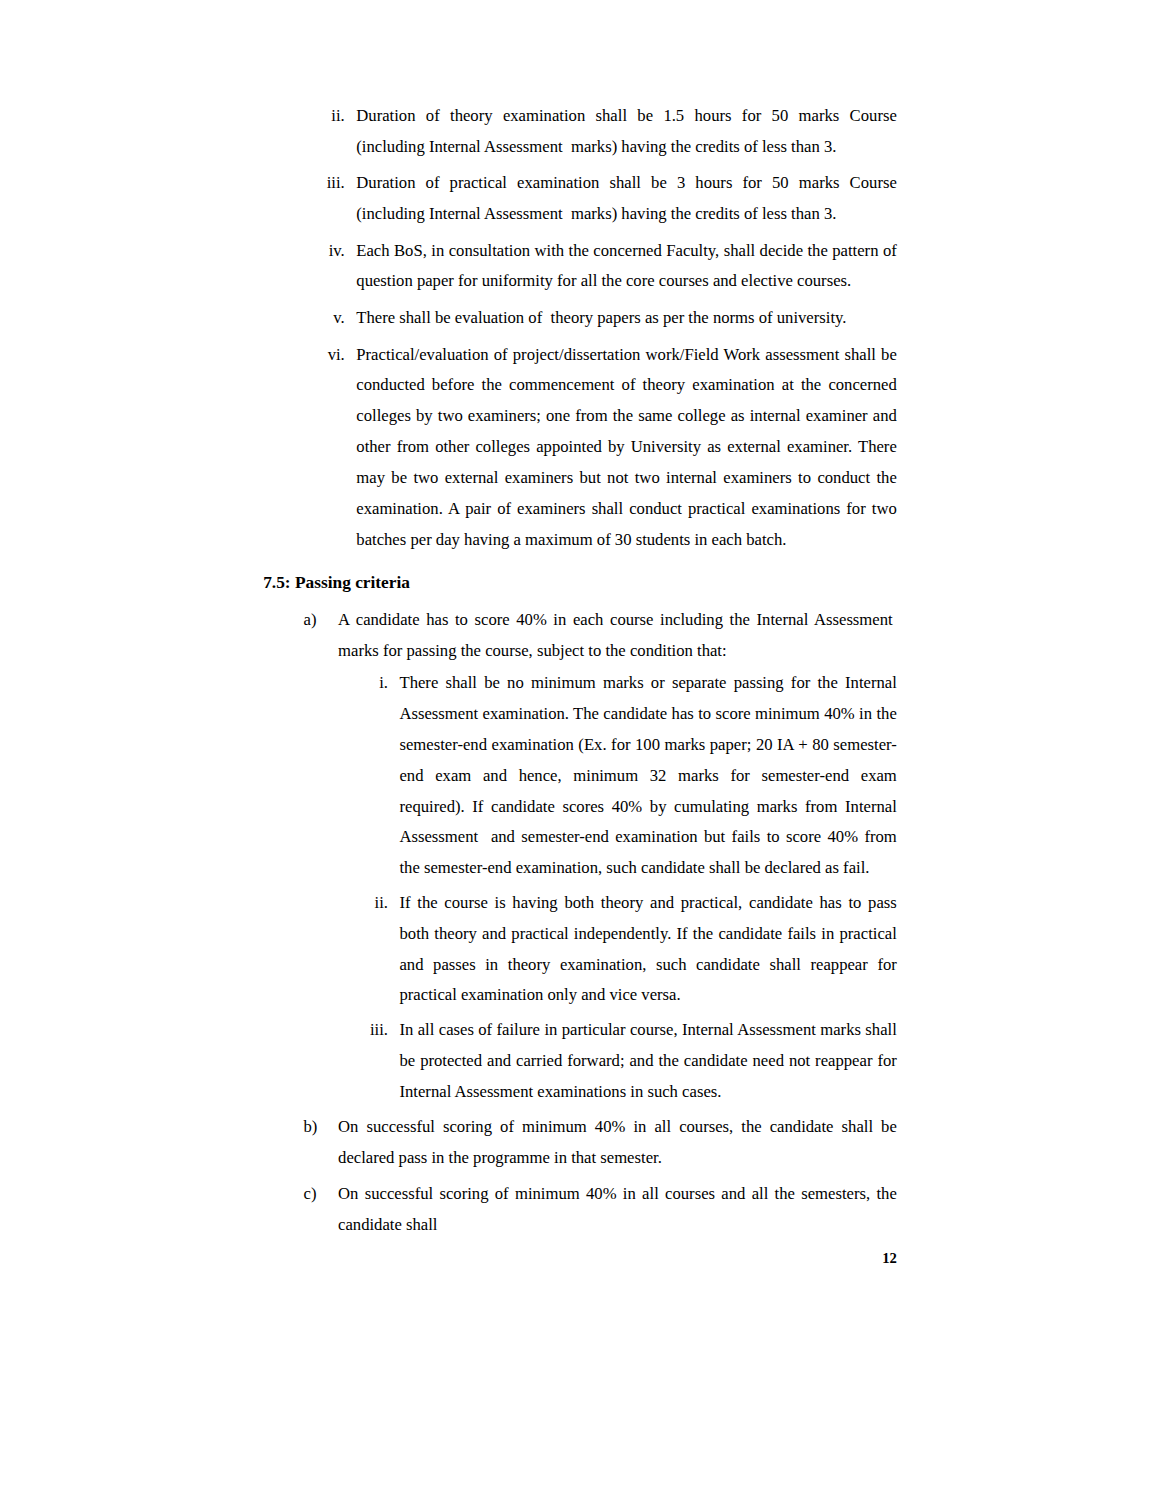ii. Duration of theory examination shall be 1.5 hours for 50 marks Course (including Internal Assessment marks) having the credits of less than 3.
iii. Duration of practical examination shall be 3 hours for 50 marks Course (including Internal Assessment marks) having the credits of less than 3.
iv. Each BoS, in consultation with the concerned Faculty, shall decide the pattern of question paper for uniformity for all the core courses and elective courses.
v. There shall be evaluation of theory papers as per the norms of university.
vi. Practical/evaluation of project/dissertation work/Field Work assessment shall be conducted before the commencement of theory examination at the concerned colleges by two examiners; one from the same college as internal examiner and other from other colleges appointed by University as external examiner. There may be two external examiners but not two internal examiners to conduct the examination. A pair of examiners shall conduct practical examinations for two batches per day having a maximum of 30 students in each batch.
7.5: Passing criteria
a) A candidate has to score 40% in each course including the Internal Assessment marks for passing the course, subject to the condition that:
i. There shall be no minimum marks or separate passing for the Internal Assessment examination. The candidate has to score minimum 40% in the semester-end examination (Ex. for 100 marks paper; 20 IA + 80 semester-end exam and hence, minimum 32 marks for semester-end exam required). If candidate scores 40% by cumulating marks from Internal Assessment and semester-end examination but fails to score 40% from the semester-end examination, such candidate shall be declared as fail.
ii. If the course is having both theory and practical, candidate has to pass both theory and practical independently. If the candidate fails in practical and passes in theory examination, such candidate shall reappear for practical examination only and vice versa.
iii. In all cases of failure in particular course, Internal Assessment marks shall be protected and carried forward; and the candidate need not reappear for Internal Assessment examinations in such cases.
b) On successful scoring of minimum 40% in all courses, the candidate shall be declared pass in the programme in that semester.
c) On successful scoring of minimum 40% in all courses and all the semesters, the candidate shall
12